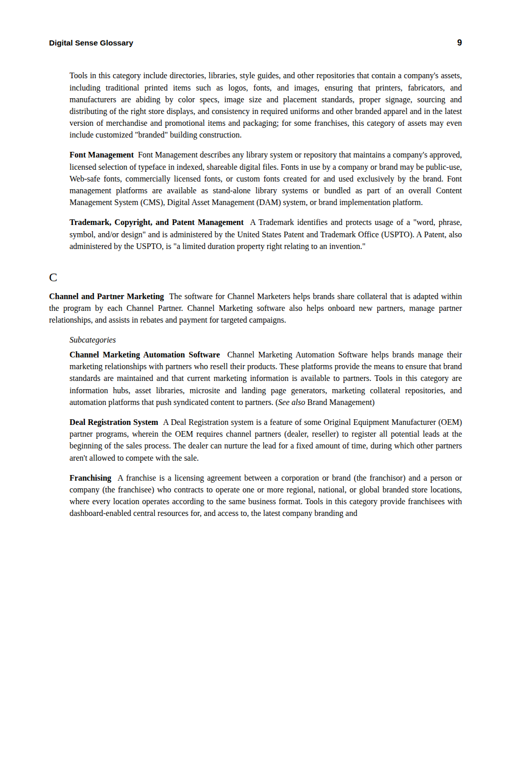Digital Sense Glossary 9
Tools in this category include directories, libraries, style guides, and other repositories that contain a company's assets, including traditional printed items such as logos, fonts, and images, ensuring that printers, fabricators, and manufacturers are abiding by color specs, image size and placement standards, proper signage, sourcing and distributing of the right store displays, and consistency in required uniforms and other branded apparel and in the latest version of merchandise and promotional items and packaging; for some franchises, this category of assets may even include customized "branded" building construction.
Font Management Font Management describes any library system or repository that maintains a company's approved, licensed selection of typeface in indexed, shareable digital files. Fonts in use by a company or brand may be public-use, Web-safe fonts, commercially licensed fonts, or custom fonts created for and used exclusively by the brand. Font management platforms are available as stand-alone library systems or bundled as part of an overall Content Management System (CMS), Digital Asset Management (DAM) system, or brand implementation platform.
Trademark, Copyright, and Patent Management A Trademark identifies and protects usage of a "word, phrase, symbol, and/or design" and is administered by the United States Patent and Trademark Office (USPTO). A Patent, also administered by the USPTO, is "a limited duration property right relating to an invention."
C
Channel and Partner Marketing The software for Channel Marketers helps brands share collateral that is adapted within the program by each Channel Partner. Channel Marketing software also helps onboard new partners, manage partner relationships, and assists in rebates and payment for targeted campaigns.
Subcategories
Channel Marketing Automation Software Channel Marketing Automation Software helps brands manage their marketing relationships with partners who resell their products. These platforms provide the means to ensure that brand standards are maintained and that current marketing information is available to partners. Tools in this category are information hubs, asset libraries, microsite and landing page generators, marketing collateral repositories, and automation platforms that push syndicated content to partners. (See also Brand Management)
Deal Registration System A Deal Registration system is a feature of some Original Equipment Manufacturer (OEM) partner programs, wherein the OEM requires channel partners (dealer, reseller) to register all potential leads at the beginning of the sales process. The dealer can nurture the lead for a fixed amount of time, during which other partners aren't allowed to compete with the sale.
Franchising A franchise is a licensing agreement between a corporation or brand (the franchisor) and a person or company (the franchisee) who contracts to operate one or more regional, national, or global branded store locations, where every location operates according to the same business format. Tools in this category provide franchisees with dashboard-enabled central resources for, and access to, the latest company branding and